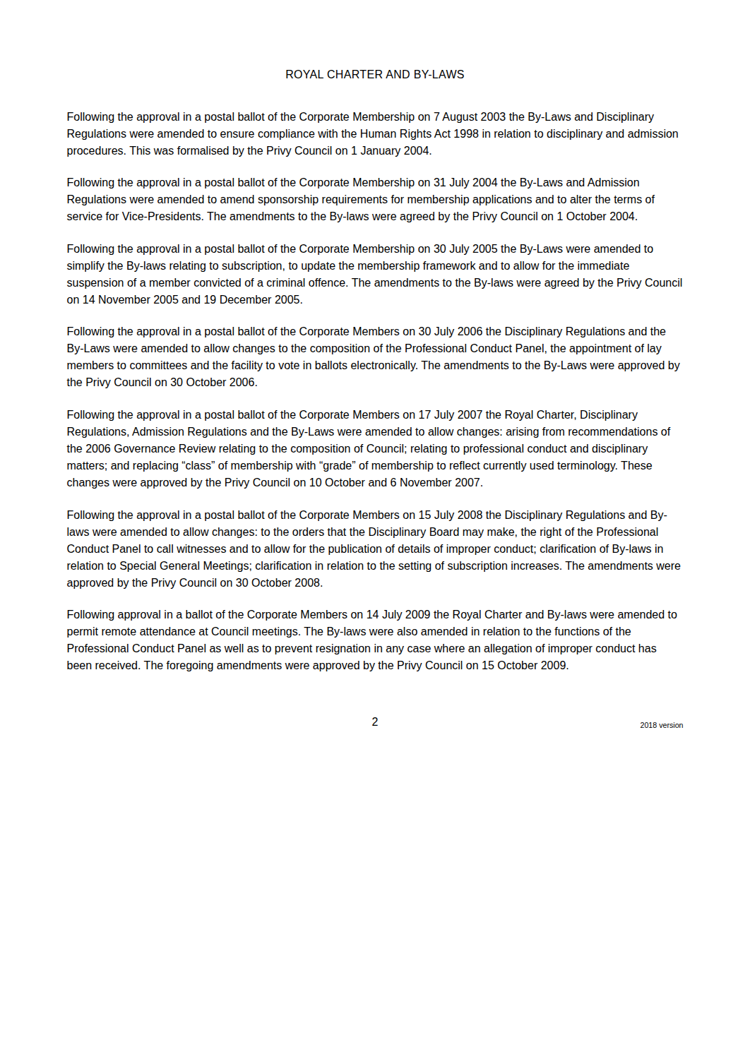ROYAL CHARTER AND BY-LAWS
Following the approval in a postal ballot of the Corporate Membership on 7 August 2003 the By-Laws and Disciplinary Regulations were amended to ensure compliance with the Human Rights Act 1998 in relation to disciplinary and admission procedures. This was formalised by the Privy Council on 1 January 2004.
Following the approval in a postal ballot of the Corporate Membership on 31 July 2004 the By-Laws and Admission Regulations were amended to amend sponsorship requirements for membership applications and to alter the terms of service for Vice-Presidents. The amendments to the By-laws were agreed by the Privy Council on 1 October 2004.
Following the approval in a postal ballot of the Corporate Membership on 30 July 2005 the By-Laws were amended to simplify the By-laws relating to subscription, to update the membership framework and to allow for the immediate suspension of a member convicted of a criminal offence. The amendments to the By-laws were agreed by the Privy Council on 14 November 2005 and 19 December 2005.
Following the approval in a postal ballot of the Corporate Members on 30 July 2006 the Disciplinary Regulations and the By-Laws were amended to allow changes to the composition of the Professional Conduct Panel, the appointment of lay members to committees and the facility to vote in ballots electronically. The amendments to the By-Laws were approved by the Privy Council on 30 October 2006.
Following the approval in a postal ballot of the Corporate Members on 17 July 2007 the Royal Charter, Disciplinary Regulations, Admission Regulations and the By-Laws were amended to allow changes: arising from recommendations of the 2006 Governance Review relating to the composition of Council; relating to professional conduct and disciplinary matters; and replacing “class” of membership with “grade” of membership to reflect currently used terminology. These changes were approved by the Privy Council on 10 October and 6 November 2007.
Following the approval in a postal ballot of the Corporate Members on 15 July 2008 the Disciplinary Regulations and By-laws were amended to allow changes: to the orders that the Disciplinary Board may make, the right of the Professional Conduct Panel to call witnesses and to allow for the publication of details of improper conduct; clarification of By-laws in relation to Special General Meetings; clarification in relation to the setting of subscription increases. The amendments were approved by the Privy Council on 30 October 2008.
Following approval in a ballot of the Corporate Members on 14 July 2009 the Royal Charter and By-laws were amended to permit remote attendance at Council meetings. The By-laws were also amended in relation to the functions of the Professional Conduct Panel as well as to prevent resignation in any case where an allegation of improper conduct has been received. The foregoing amendments were approved by the Privy Council on 15 October 2009.
2
2018 version